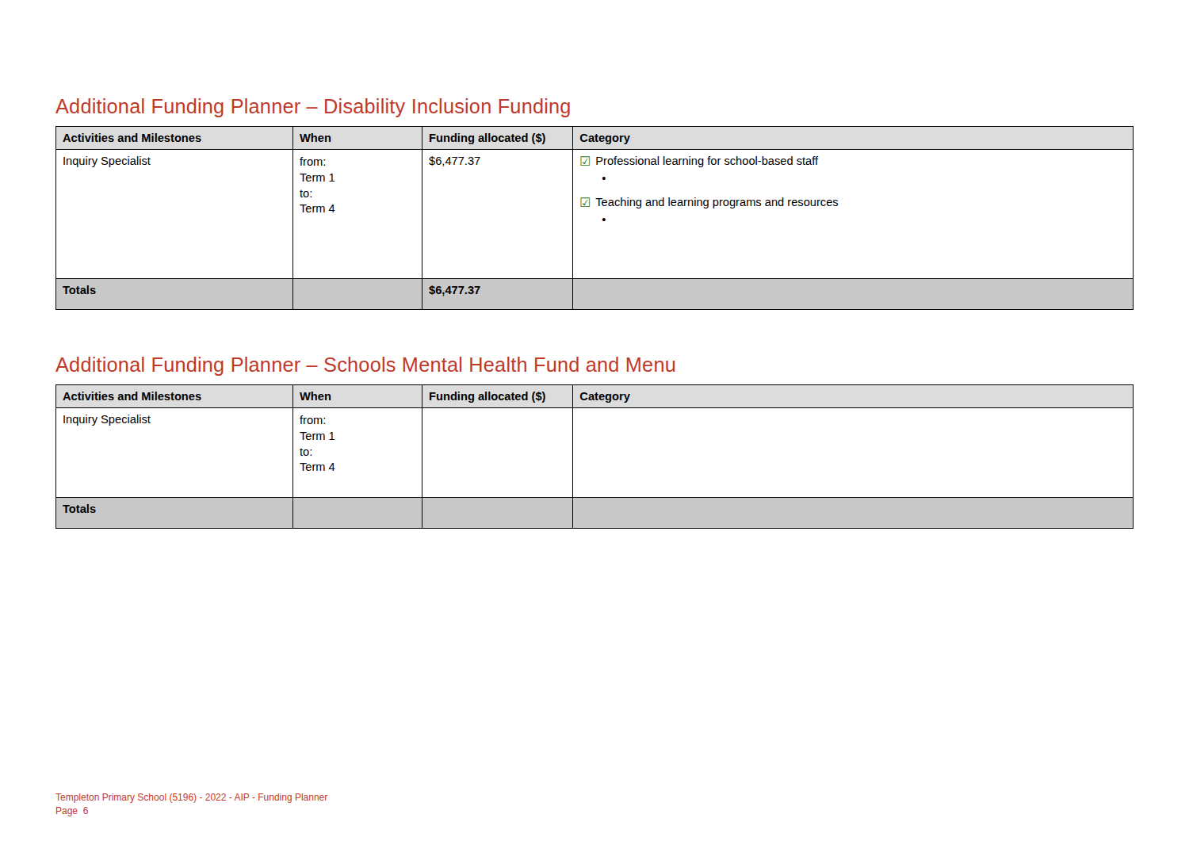Additional Funding Planner – Disability Inclusion Funding
| Activities and Milestones | When | Funding allocated ($) | Category |
| --- | --- | --- | --- |
| Inquiry Specialist | from: Term 1 to: Term 4 | $6,477.37 | ☑ Professional learning for school-based staff • ☑ Teaching and learning programs and resources • |
| Totals | | $6,477.37 | |
Additional Funding Planner – Schools Mental Health Fund and Menu
| Activities and Milestones | When | Funding allocated ($) | Category |
| --- | --- | --- | --- |
| Inquiry Specialist | from: Term 1 to: Term 4 | | |
| Totals | | | |
Templeton Primary School (5196) - 2022 - AIP - Funding Planner
Page 6